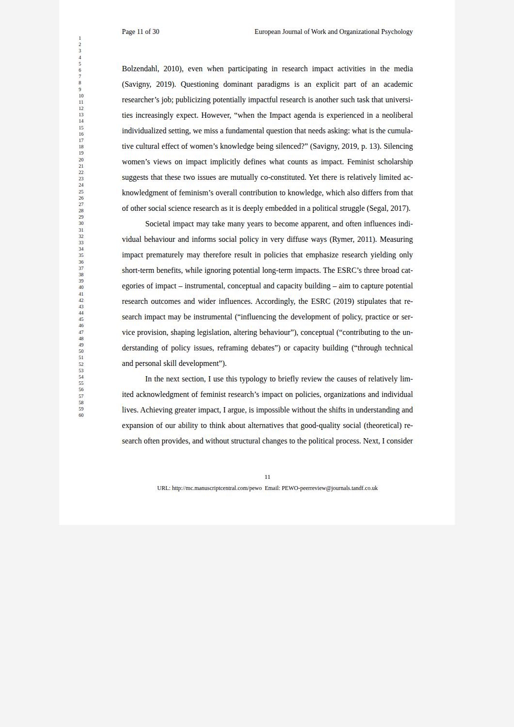Page 11 of 30 European Journal of Work and Organizational Psychology
12345 678910 1112131415 1617181920 2122232425 2627282930 3132333435 3637383940 4142434445 4647484950 5152535455 5657585960
Bolzendahl, 2010), even when participating in research impact activities in the media (Savigny, 2019). Questioning dominant paradigms is an explicit part of an academic researcher’s job; publicizing potentially impactful research is another such task that universities increasingly expect. However, “when the Impact agenda is experienced in a neoliberal individualized setting, we miss a fundamental question that needs asking: what is the cumulative cultural effect of women’s knowledge being silenced?” (Savigny, 2019, p. 13). Silencing women’s views on impact implicitly defines what counts as impact. Feminist scholarship suggests that these two issues are mutually co-constituted. Yet there is relatively limited acknowledgment of feminism’s overall contribution to knowledge, which also differs from that of other social science research as it is deeply embedded in a political struggle (Segal, 2017).
Societal impact may take many years to become apparent, and often influences individual behaviour and informs social policy in very diffuse ways (Rymer, 2011). Measuring impact prematurely may therefore result in policies that emphasize research yielding only short-term benefits, while ignoring potential long-term impacts. The ESRC’s three broad categories of impact – instrumental, conceptual and capacity building – aim to capture potential research outcomes and wider influences. Accordingly, the ESRC (2019) stipulates that research impact may be instrumental (“influencing the development of policy, practice or service provision, shaping legislation, altering behaviour”), conceptual (“contributing to the understanding of policy issues, reframing debates”) or capacity building (“through technical and personal skill development”).
In the next section, I use this typology to briefly review the causes of relatively limited acknowledgment of feminist research’s impact on policies, organizations and individual lives. Achieving greater impact, I argue, is impossible without the shifts in understanding and expansion of our ability to think about alternatives that good-quality social (theoretical) research often provides, and without structural changes to the political process. Next, I consider
11
URL: http://mc.manuscriptcentral.com/pewo Email: PEWO-peerreview@journals.tandf.co.uk